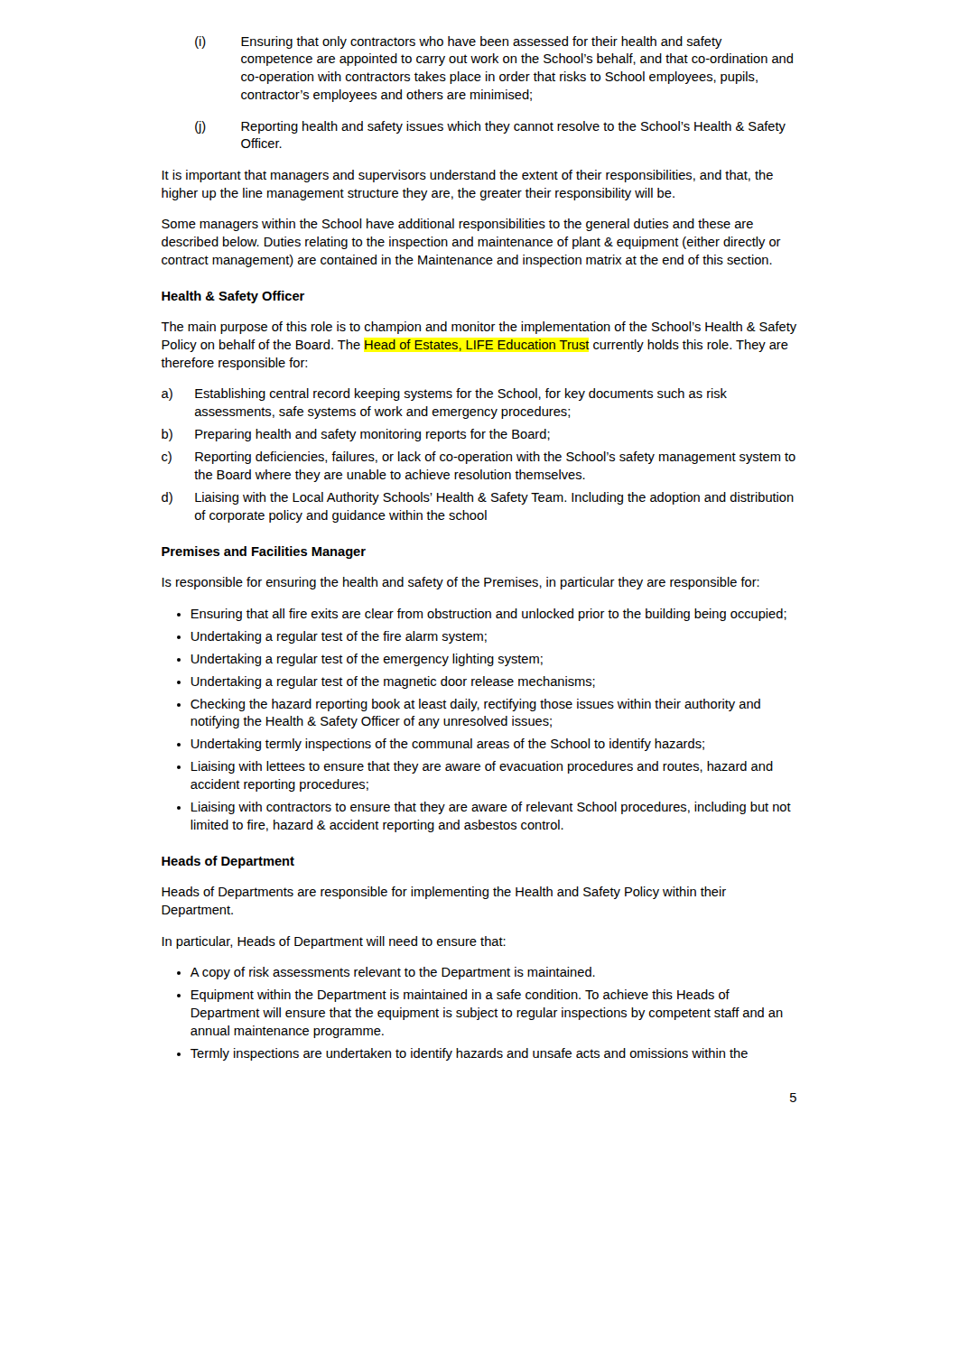(i) Ensuring that only contractors who have been assessed for their health and safety competence are appointed to carry out work on the School’s behalf, and that co-ordination and co-operation with contractors takes place in order that risks to School employees, pupils, contractor’s employees and others are minimised;
(j) Reporting health and safety issues which they cannot resolve to the School’s Health & Safety Officer.
It is important that managers and supervisors understand the extent of their responsibilities, and that, the higher up the line management structure they are, the greater their responsibility will be.
Some managers within the School have additional responsibilities to the general duties and these are described below. Duties relating to the inspection and maintenance of plant & equipment (either directly or contract management) are contained in the Maintenance and inspection matrix at the end of this section.
Health & Safety Officer
The main purpose of this role is to champion and monitor the implementation of the School’s Health & Safety Policy on behalf of the Board. The Head of Estates, LIFE Education Trust currently holds this role. They are therefore responsible for:
a) Establishing central record keeping systems for the School, for key documents such as risk assessments, safe systems of work and emergency procedures;
b) Preparing health and safety monitoring reports for the Board;
c) Reporting deficiencies, failures, or lack of co-operation with the School’s safety management system to the Board where they are unable to achieve resolution themselves.
d) Liaising with the Local Authority Schools’ Health & Safety Team. Including the adoption and distribution of corporate policy and guidance within the school
Premises and Facilities Manager
Is responsible for ensuring the health and safety of the Premises, in particular they are responsible for:
Ensuring that all fire exits are clear from obstruction and unlocked prior to the building being occupied;
Undertaking a regular test of the fire alarm system;
Undertaking a regular test of the emergency lighting system;
Undertaking a regular test of the magnetic door release mechanisms;
Checking the hazard reporting book at least daily, rectifying those issues within their authority and notifying the Health & Safety Officer of any unresolved issues;
Undertaking termly inspections of the communal areas of the School to identify hazards;
Liaising with lettees to ensure that they are aware of evacuation procedures and routes, hazard and accident reporting procedures;
Liaising with contractors to ensure that they are aware of relevant School procedures, including but not limited to fire, hazard & accident reporting and asbestos control.
Heads of Department
Heads of Departments are responsible for implementing the Health and Safety Policy within their Department.
In particular, Heads of Department will need to ensure that:
A copy of risk assessments relevant to the Department is maintained.
Equipment within the Department is maintained in a safe condition. To achieve this Heads of Department will ensure that the equipment is subject to regular inspections by competent staff and an annual maintenance programme.
Termly inspections are undertaken to identify hazards and unsafe acts and omissions within the
5